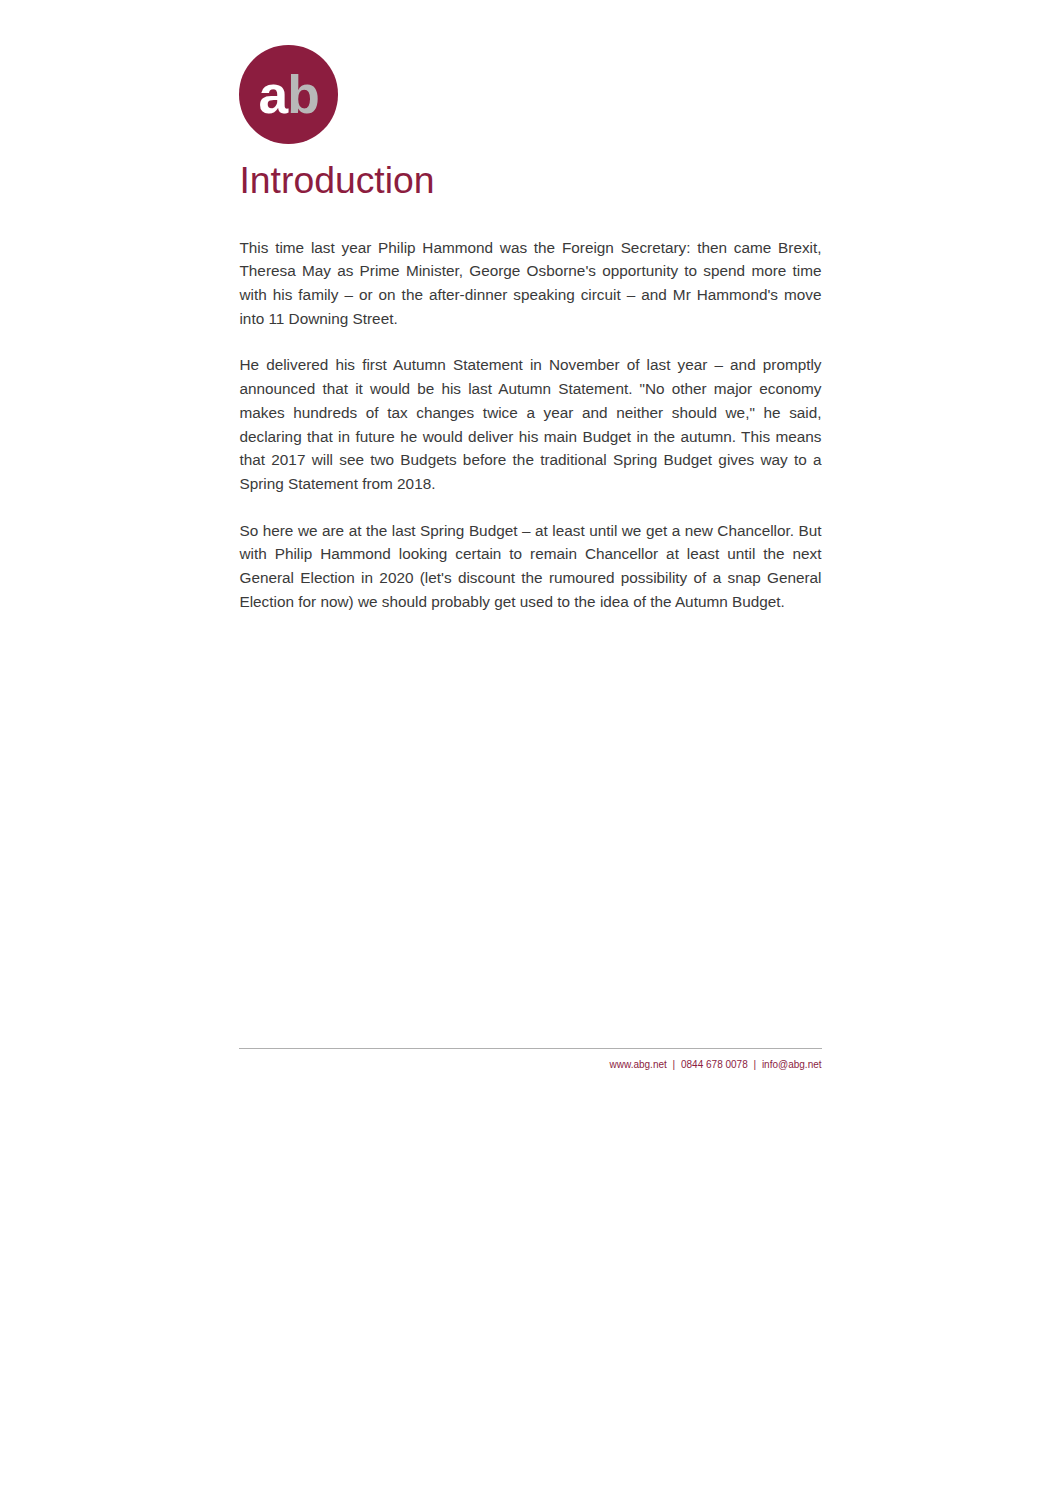ab
Introduction
This time last year Philip Hammond was the Foreign Secretary: then came Brexit, Theresa May as Prime Minister, George Osborne's opportunity to spend more time with his family – or on the after-dinner speaking circuit – and Mr Hammond's move into 11 Downing Street.
He delivered his first Autumn Statement in November of last year – and promptly announced that it would be his last Autumn Statement. "No other major economy makes hundreds of tax changes twice a year and neither should we," he said, declaring that in future he would deliver his main Budget in the autumn. This means that 2017 will see two Budgets before the traditional Spring Budget gives way to a Spring Statement from 2018.
So here we are at the last Spring Budget – at least until we get a new Chancellor. But with Philip Hammond looking certain to remain Chancellor at least until the next General Election in 2020 (let's discount the rumoured possibility of a snap General Election for now) we should probably get used to the idea of the Autumn Budget.
www.abg.net | 0844 678 0078 | info@abg.net